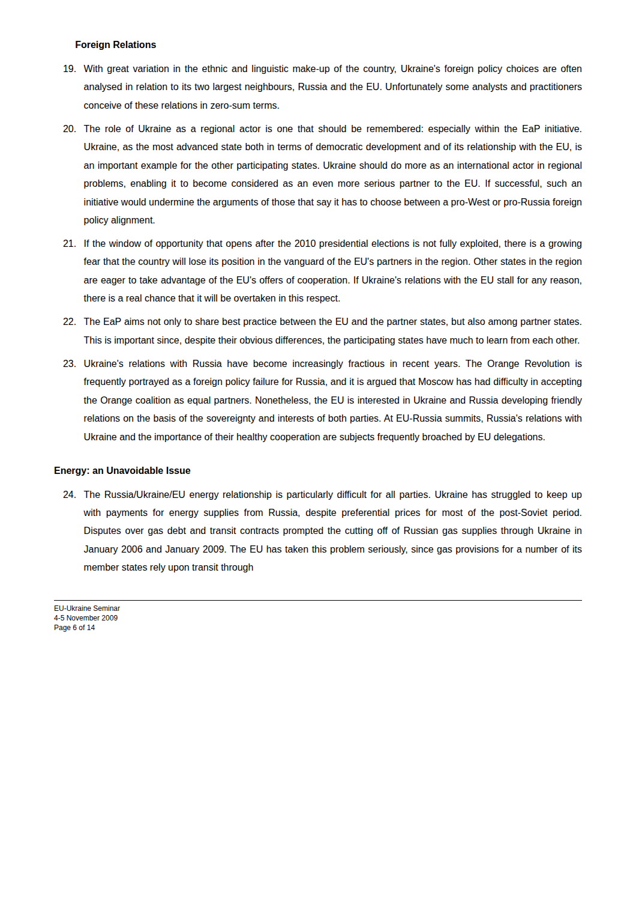Foreign Relations
With great variation in the ethnic and linguistic make-up of the country, Ukraine's foreign policy choices are often analysed in relation to its two largest neighbours, Russia and the EU. Unfortunately some analysts and practitioners conceive of these relations in zero-sum terms.
The role of Ukraine as a regional actor is one that should be remembered: especially within the EaP initiative. Ukraine, as the most advanced state both in terms of democratic development and of its relationship with the EU, is an important example for the other participating states. Ukraine should do more as an international actor in regional problems, enabling it to become considered as an even more serious partner to the EU. If successful, such an initiative would undermine the arguments of those that say it has to choose between a pro-West or pro-Russia foreign policy alignment.
If the window of opportunity that opens after the 2010 presidential elections is not fully exploited, there is a growing fear that the country will lose its position in the vanguard of the EU's partners in the region. Other states in the region are eager to take advantage of the EU's offers of cooperation. If Ukraine's relations with the EU stall for any reason, there is a real chance that it will be overtaken in this respect.
The EaP aims not only to share best practice between the EU and the partner states, but also among partner states. This is important since, despite their obvious differences, the participating states have much to learn from each other.
Ukraine's relations with Russia have become increasingly fractious in recent years. The Orange Revolution is frequently portrayed as a foreign policy failure for Russia, and it is argued that Moscow has had difficulty in accepting the Orange coalition as equal partners. Nonetheless, the EU is interested in Ukraine and Russia developing friendly relations on the basis of the sovereignty and interests of both parties. At EU-Russia summits, Russia's relations with Ukraine and the importance of their healthy cooperation are subjects frequently broached by EU delegations.
Energy: an Unavoidable Issue
The Russia/Ukraine/EU energy relationship is particularly difficult for all parties. Ukraine has struggled to keep up with payments for energy supplies from Russia, despite preferential prices for most of the post-Soviet period. Disputes over gas debt and transit contracts prompted the cutting off of Russian gas supplies through Ukraine in January 2006 and January 2009. The EU has taken this problem seriously, since gas provisions for a number of its member states rely upon transit through
EU-Ukraine Seminar
4-5 November 2009
Page 6 of 14